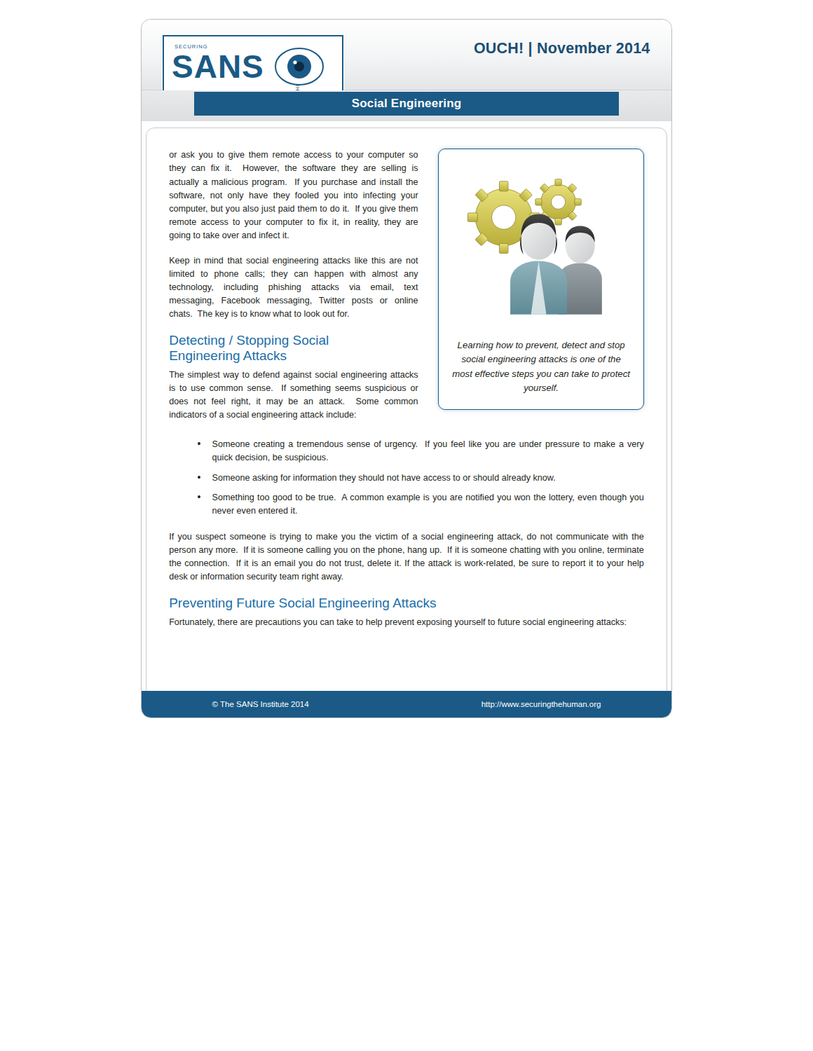SANS SECURING THE HUMAN
OUCH! | November 2014
Social Engineering
or ask you to give them remote access to your computer so they can fix it. However, the software they are selling is actually a malicious program. If you purchase and install the software, not only have they fooled you into infecting your computer, but you also just paid them to do it. If you give them remote access to your computer to fix it, in reality, they are going to take over and infect it.
Keep in mind that social engineering attacks like this are not limited to phone calls; they can happen with almost any technology, including phishing attacks via email, text messaging, Facebook messaging, Twitter posts or online chats. The key is to know what to look out for.
Detecting / Stopping Social
Engineering Attacks
The simplest way to defend against social engineering attacks is to use common sense. If something seems suspicious or does not feel right, it may be an attack. Some common indicators of a social engineering attack include:
Learning how to prevent, detect and stop social engineering attacks is one of the most effective steps you can take to protect yourself.
Someone creating a tremendous sense of urgency. If you feel like you are under pressure to make a very quick decision, be suspicious.
Someone asking for information they should not have access to or should already know.
Something too good to be true. A common example is you are notified you won the lottery, even though you never even entered it.
If you suspect someone is trying to make you the victim of a social engineering attack, do not communicate with the person any more. If it is someone calling you on the phone, hang up. If it is someone chatting with you online, terminate the connection. If it is an email you do not trust, delete it. If the attack is work-related, be sure to report it to your help desk or information security team right away.
Preventing Future Social Engineering Attacks
Fortunately, there are precautions you can take to help prevent exposing yourself to future social engineering attacks:
© The SANS Institute 2014 http://www.securingthehuman.org